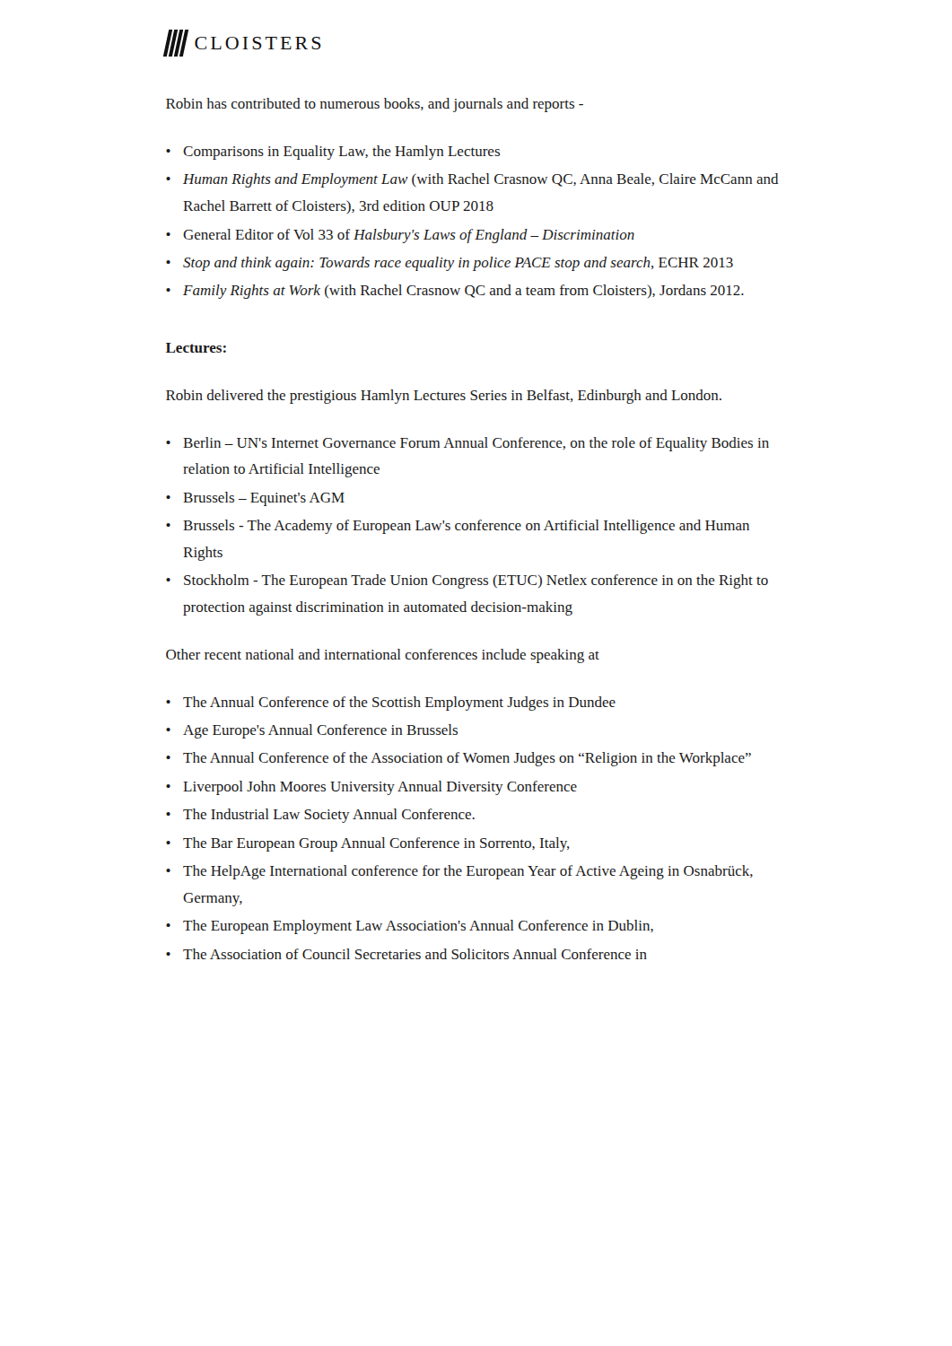Cloisters
Robin has contributed to numerous books, and journals and reports -
Comparisons in Equality Law, the Hamlyn Lectures
Human Rights and Employment Law (with Rachel Crasnow QC, Anna Beale, Claire McCann and Rachel Barrett of Cloisters), 3rd edition OUP 2018
General Editor of Vol 33 of Halsbury's Laws of England – Discrimination
Stop and think again: Towards race equality in police PACE stop and search, ECHR 2013
Family Rights at Work (with Rachel Crasnow QC and a team from Cloisters), Jordans 2012.
Lectures:
Robin delivered the prestigious Hamlyn Lectures Series in Belfast, Edinburgh and London.
Berlin – UN's Internet Governance Forum Annual Conference, on the role of Equality Bodies in relation to Artificial Intelligence
Brussels – Equinet's AGM
Brussels - The Academy of European Law's conference on Artificial Intelligence and Human Rights
Stockholm - The European Trade Union Congress (ETUC) Netlex conference in on the Right to protection against discrimination in automated decision-making
Other recent national and international conferences include speaking at
The Annual Conference of the Scottish Employment Judges in Dundee
Age Europe's Annual Conference in Brussels
The Annual Conference of the Association of Women Judges on “Religion in the Workplace”
Liverpool John Moores University Annual Diversity Conference
The Industrial Law Society Annual Conference.
The Bar European Group Annual Conference in Sorrento, Italy,
The HelpAge International conference for the European Year of Active Ageing in Osnabrück, Germany,
The European Employment Law Association's Annual Conference in Dublin,
The Association of Council Secretaries and Solicitors Annual Conference in